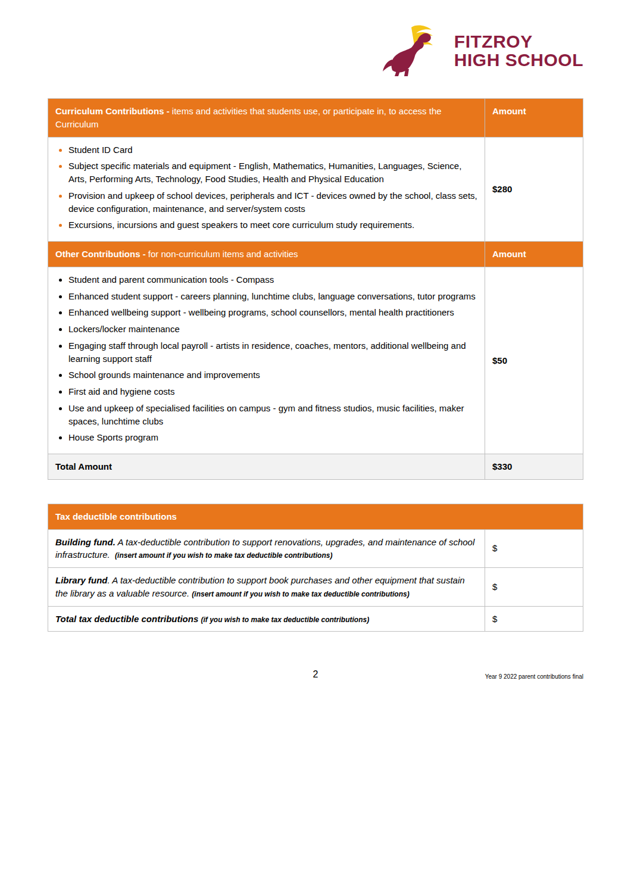FITZROY HIGH SCHOOL
| Curriculum Contributions - items and activities that students use, or participate in, to access the Curriculum | Amount |
| --- | --- |
| Student ID Card Subject specific materials and equipment - English, Mathematics, Humanities, Languages, Science, Arts, Performing Arts, Technology, Food Studies, Health and Physical Education Provision and upkeep of school devices, peripherals and ICT - devices owned by the school, class sets, device configuration, maintenance, and server/system costs Excursions, incursions and guest speakers to meet core curriculum study requirements. | $280 |
| Other Contributions - for non-curriculum items and activities | Amount |
| Student and parent communication tools - Compass Enhanced student support - careers planning, lunchtime clubs, language conversations, tutor programs Enhanced wellbeing support - wellbeing programs, school counsellors, mental health practitioners Lockers/locker maintenance Engaging staff through local payroll - artists in residence, coaches, mentors, additional wellbeing and learning support staff School grounds maintenance and improvements First aid and hygiene costs Use and upkeep of specialised facilities on campus - gym and fitness studios, music facilities, maker spaces, lunchtime clubs House Sports program | $50 |
| Total Amount | $330 |
| Tax deductible contributions |
| --- |
| Building fund. A tax-deductible contribution to support renovations, upgrades, and maintenance of school infrastructure. (insert amount if you wish to make tax deductible contributions) | $ |
| Library fund . A tax-deductible contribution to support book purchases and other equipment that sustain the library as a valuable resource. (insert amount if you wish to make tax deductible contributions) | $ |
| Total tax deductible contributions (if you wish to make tax deductible contributions) | $ |
2
Year 9 2022 parent contributions final